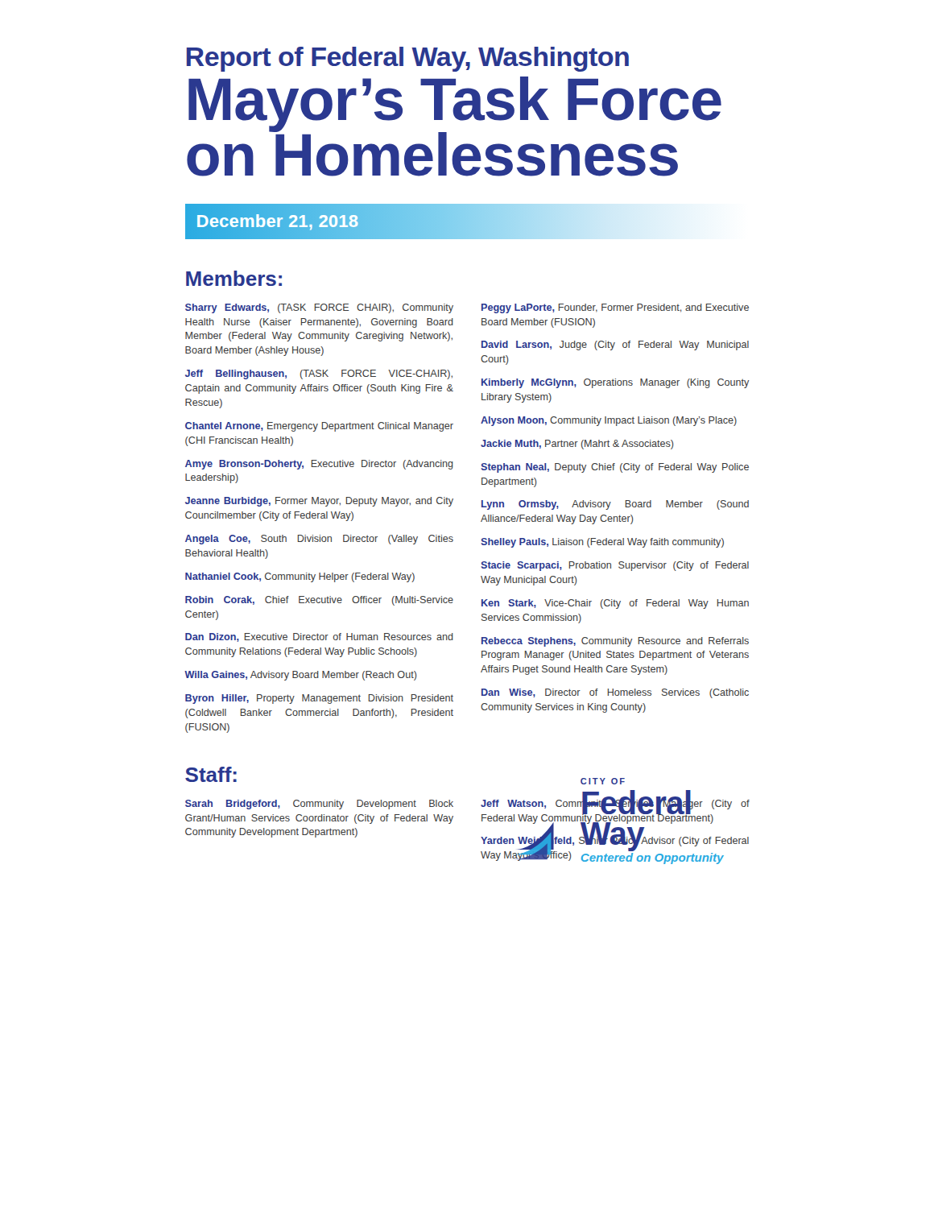Report of Federal Way, Washington
Mayor’s Task Forceon Homelessness
December 21, 2018
Members:
Sharry Edwards, (TASK FORCE CHAIR), Community Health Nurse (Kaiser Permanente), Governing Board Member (Federal Way Community Caregiving Network), Board Member (Ashley House)
Jeff Bellinghausen, (TASK FORCE VICE-CHAIR), Captain and Community Affairs Officer (South King Fire & Rescue)
Chantel Arnone, Emergency Department Clinical Manager (CHI Franciscan Health)
Amye Bronson-Doherty, Executive Director (Advancing Leadership)
Jeanne Burbidge, Former Mayor, Deputy Mayor, and City Councilmember (City of Federal Way)
Angela Coe, South Division Director (Valley Cities Behavioral Health)
Nathaniel Cook, Community Helper (Federal Way)
Robin Corak, Chief Executive Officer (Multi-Service Center)
Dan Dizon, Executive Director of Human Resources and Community Relations (Federal Way Public Schools)
Willa Gaines, Advisory Board Member (Reach Out)
Byron Hiller, Property Management Division President (Coldwell Banker Commercial Danforth), President (FUSION)
Peggy LaPorte, Founder, Former President, and Executive Board Member (FUSION)
David Larson, Judge (City of Federal Way Municipal Court)
Kimberly McGlynn, Operations Manager (King County Library System)
Alyson Moon, Community Impact Liaison (Mary’s Place)
Jackie Muth, Partner (Mahrt & Associates)
Stephan Neal, Deputy Chief (City of Federal Way Police Department)
Lynn Ormsby, Advisory Board Member (Sound Alliance/Federal Way Day Center)
Shelley Pauls, Liaison (Federal Way faith community)
Stacie Scarpaci, Probation Supervisor (City of Federal Way Municipal Court)
Ken Stark, Vice-Chair (City of Federal Way Human Services Commission)
Rebecca Stephens, Community Resource and Referrals Program Manager (United States Department of Veterans Affairs Puget Sound Health Care System)
Dan Wise, Director of Homeless Services (Catholic Community Services in King County)
Staff:
Sarah Bridgeford, Community Development Block Grant/Human Services Coordinator (City of Federal Way Community Development Department)
Jeff Watson, Community Services Manager (City of Federal Way Community Development Department)
Yarden Weidenfeld, Senior Policy Advisor (City of Federal Way Mayor’s Office)
CITY OF
Federal Way
Centered on Opportunity